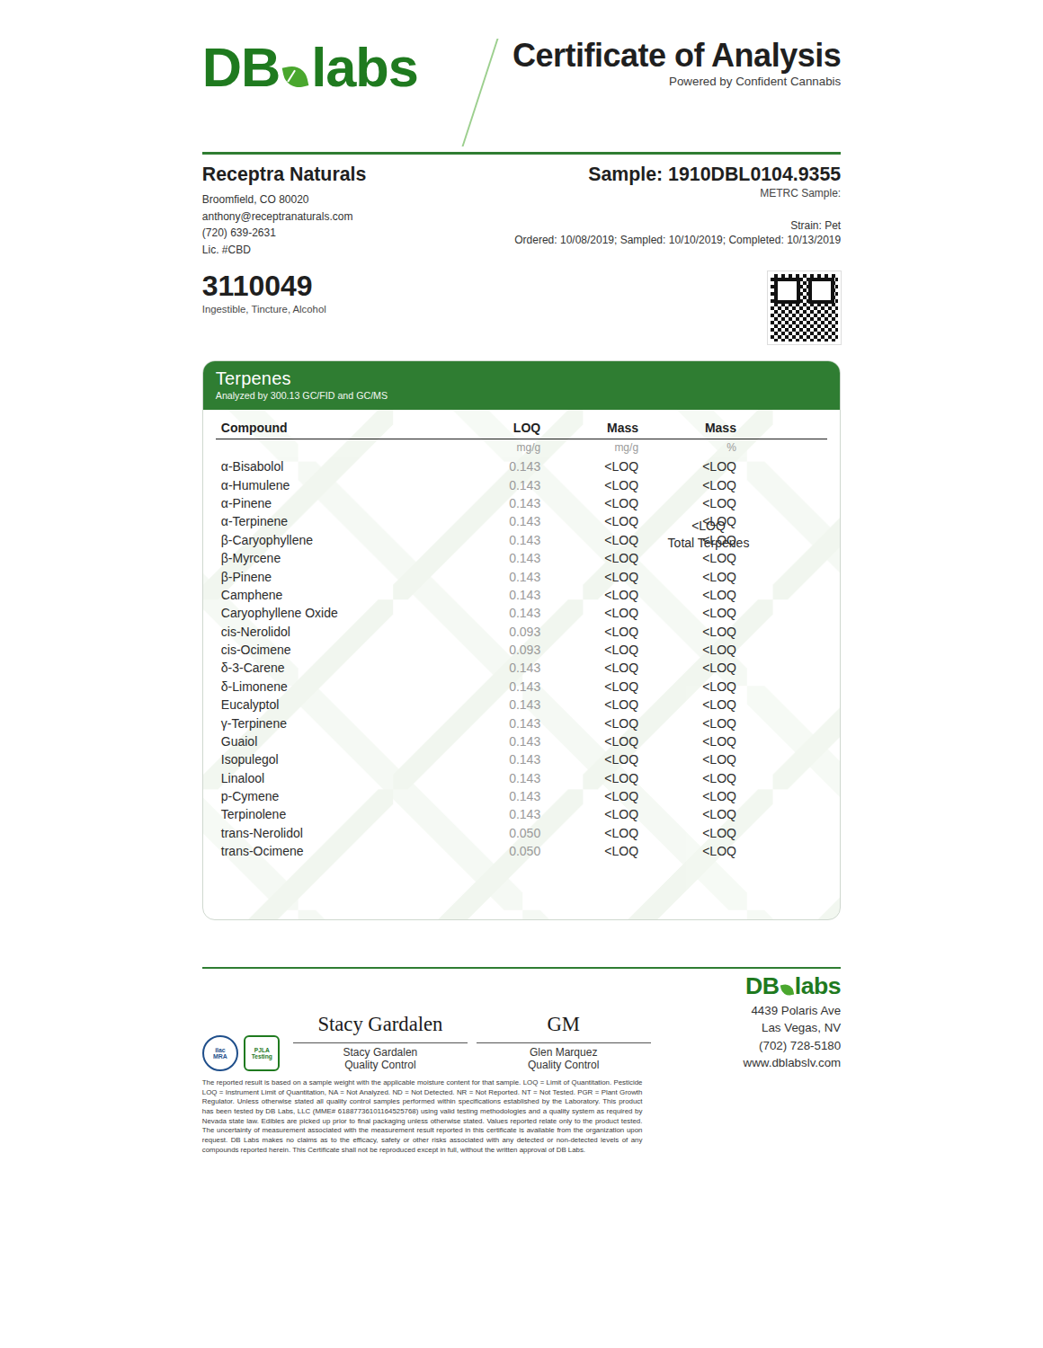DB labs
Certificate of Analysis
Powered by Confident Cannabis
Receptra Naturals
Broomfield, CO 80020
anthony@receptranaturals.com
(720) 639-2631
Lic. #CBD
Sample: 1910DBL0104.9355
METRC Sample:
Strain: Pet
Ordered: 10/08/2019; Sampled: 10/10/2019; Completed: 10/13/2019
3110049
Ingestible, Tincture, Alcohol
Terpenes
Analyzed by 300.13 GC/FID and GC/MS
<LOQ Total Terpenes
| Compound | LOQ | Mass | Mass | |
| --- | --- | --- | --- | --- |
| | mg/g | mg/g | % | |
| α-Bisabolol | 0.143 | <LOQ | <LOQ | |
| α-Humulene | 0.143 | <LOQ | <LOQ | |
| α-Pinene | 0.143 | <LOQ | <LOQ | |
| α-Terpinene | 0.143 | <LOQ | <LOQ | |
| β-Caryophyllene | 0.143 | <LOQ | <LOQ | |
| β-Myrcene | 0.143 | <LOQ | <LOQ | |
| β-Pinene | 0.143 | <LOQ | <LOQ | |
| Camphene | 0.143 | <LOQ | <LOQ | |
| Caryophyllene Oxide | 0.143 | <LOQ | <LOQ | |
| cis-Nerolidol | 0.093 | <LOQ | <LOQ | |
| cis-Ocimene | 0.093 | <LOQ | <LOQ | |
| δ-3-Carene | 0.143 | <LOQ | <LOQ | |
| δ-Limonene | 0.143 | <LOQ | <LOQ | |
| Eucalyptol | 0.143 | <LOQ | <LOQ | |
| γ-Terpinene | 0.143 | <LOQ | <LOQ | |
| Guaiol | 0.143 | <LOQ | <LOQ | |
| Isopulegol | 0.143 | <LOQ | <LOQ | |
| Linalool | 0.143 | <LOQ | <LOQ | |
| p-Cymene | 0.143 | <LOQ | <LOQ | |
| Terpinolene | 0.143 | <LOQ | <LOQ | |
| trans-Nerolidol | 0.050 | <LOQ | <LOQ | |
| trans-Ocimene | 0.050 | <LOQ | <LOQ | |
ilac
MRA
PJLA
Testing
Stacy Gardalen
Stacy Gardalen
Quality Control
GM
Glen Marquez
Quality Control
DB labs
4439 Polaris Ave
Las Vegas, NV
(702) 728-5180
www.dblabslv.com
The reported result is based on a sample weight with the applicable moisture content for that sample. LOQ = Limit of Quantitation. Pesticide LOQ = Instrument Limit of Quantitation, NA = Not Analyzed. ND = Not Detected. NR = Not Reported. NT = Not Tested. PGR = Plant Growth Regulator. Unless otherwise stated all quality control samples performed within specifications established by the Laboratory. This product has been tested by DB Labs, LLC (MME# 61887736101164525768) using valid testing methodologies and a quality system as required by Nevada state law. Edibles are picked up prior to final packaging unless otherwise stated. Values reported relate only to the product tested. The uncertainty of measurement associated with the measurement result reported in this certificate is available from the organization upon request. DB Labs makes no claims as to the efficacy, safety or other risks associated with any detected or non-detected levels of any compounds reported herein. This Certificate shall not be reproduced except in full, without the written approval of DB Labs.